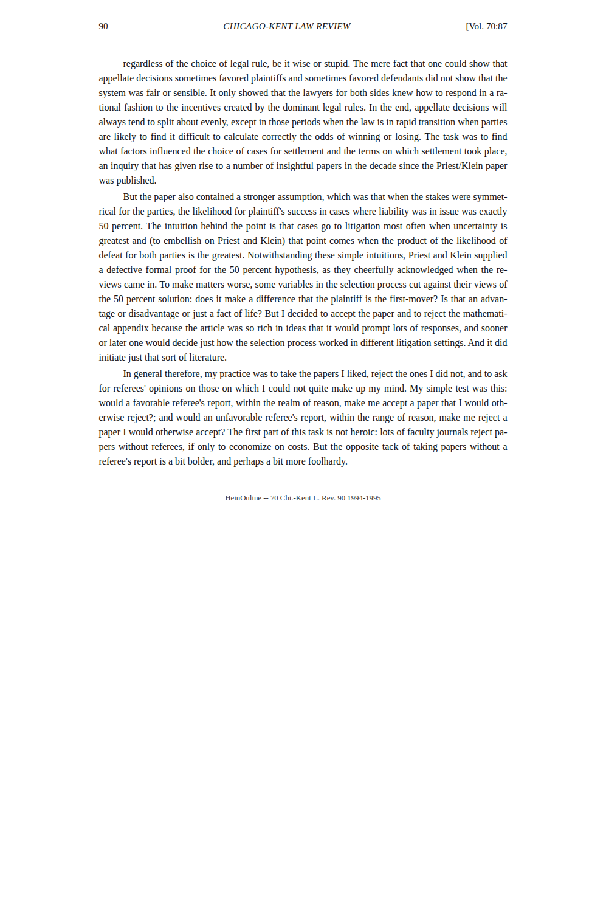90 Chicago-Kent Law Review [Vol. 70:87
regardless of the choice of legal rule, be it wise or stupid. The mere fact that one could show that appellate decisions sometimes favored plaintiffs and sometimes favored defendants did not show that the system was fair or sensible. It only showed that the lawyers for both sides knew how to respond in a rational fashion to the incentives created by the dominant legal rules. In the end, appellate decisions will always tend to split about evenly, except in those periods when the law is in rapid transition when parties are likely to find it difficult to calculate correctly the odds of winning or losing. The task was to find what factors influenced the choice of cases for settlement and the terms on which settlement took place, an inquiry that has given rise to a number of insightful papers in the decade since the Priest/Klein paper was published.
But the paper also contained a stronger assumption, which was that when the stakes were symmetrical for the parties, the likelihood for plaintiff's success in cases where liability was in issue was exactly 50 percent. The intuition behind the point is that cases go to litigation most often when uncertainty is greatest and (to embellish on Priest and Klein) that point comes when the product of the likelihood of defeat for both parties is the greatest. Notwithstanding these simple intuitions, Priest and Klein supplied a defective formal proof for the 50 percent hypothesis, as they cheerfully acknowledged when the reviews came in. To make matters worse, some variables in the selection process cut against their views of the 50 percent solution: does it make a difference that the plaintiff is the first-mover? Is that an advantage or disadvantage or just a fact of life? But I decided to accept the paper and to reject the mathematical appendix because the article was so rich in ideas that it would prompt lots of responses, and sooner or later one would decide just how the selection process worked in different litigation settings. And it did initiate just that sort of literature.
In general therefore, my practice was to take the papers I liked, reject the ones I did not, and to ask for referees' opinions on those on which I could not quite make up my mind. My simple test was this: would a favorable referee's report, within the realm of reason, make me accept a paper that I would otherwise reject?; and would an unfavorable referee's report, within the range of reason, make me reject a paper I would otherwise accept? The first part of this task is not heroic: lots of faculty journals reject papers without referees, if only to economize on costs. But the opposite tack of taking papers without a referee's report is a bit bolder, and perhaps a bit more foolhardy.
HeinOnline -- 70 Chi.-Kent L. Rev. 90 1994-1995